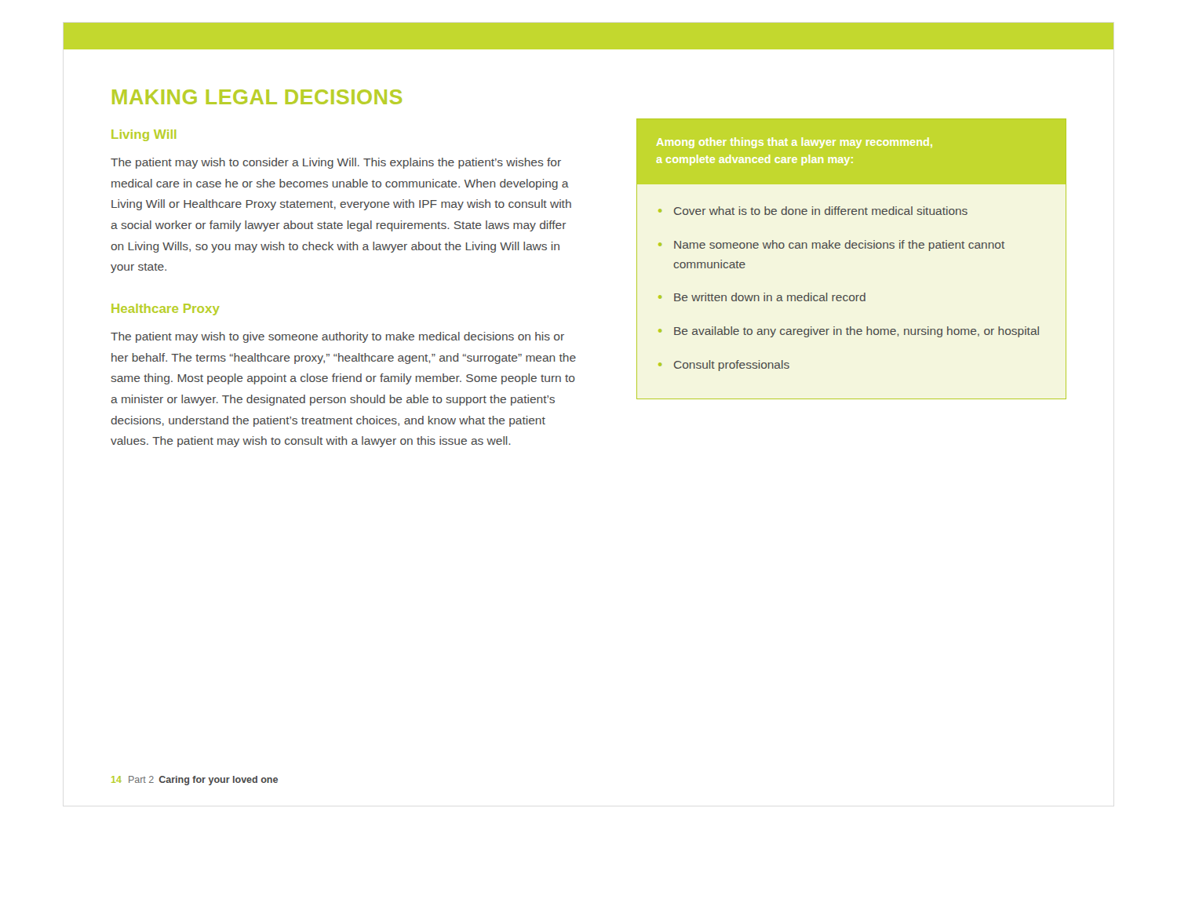MAKING LEGAL DECISIONS
Living Will
The patient may wish to consider a Living Will. This explains the patient’s wishes for medical care in case he or she becomes unable to communicate. When developing a Living Will or Healthcare Proxy statement, everyone with IPF may wish to consult with a social worker or family lawyer about state legal requirements. State laws may differ on Living Wills, so you may wish to check with a lawyer about the Living Will laws in your state.
Healthcare Proxy
The patient may wish to give someone authority to make medical decisions on his or her behalf. The terms “healthcare proxy,” “healthcare agent,” and “surrogate” mean the same thing. Most people appoint a close friend or family member. Some people turn to a minister or lawyer. The designated person should be able to support the patient’s decisions, understand the patient’s treatment choices, and know what the patient values. The patient may wish to consult with a lawyer on this issue as well.
Among other things that a lawyer may recommend,
a complete advanced care plan may:
Cover what is to be done in different medical situations
Name someone who can make decisions if the patient cannot communicate
Be written down in a medical record
Be available to any caregiver in the home, nursing home, or hospital
Consult professionals
14 Part 2 Caring for your loved one